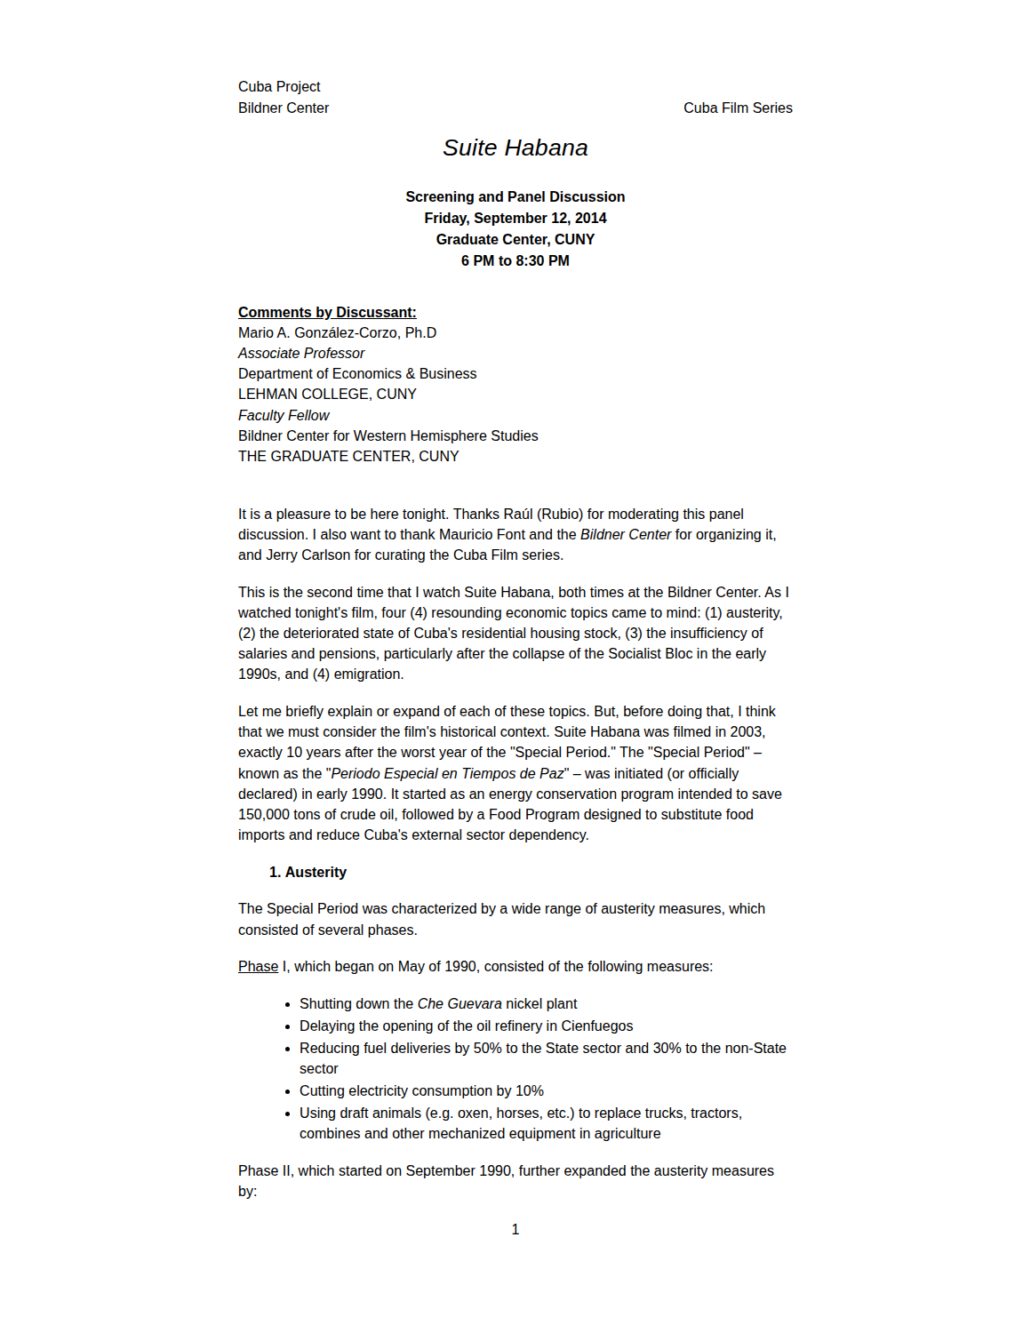Cuba Project
Bildner Center
Cuba Film Series
Suite Habana
Screening and Panel Discussion
Friday, September 12, 2014
Graduate Center, CUNY
6 PM to 8:30 PM
Comments by Discussant:
Mario A. González-Corzo, Ph.D
Associate Professor
Department of Economics & Business
LEHMAN COLLEGE, CUNY
Faculty Fellow
Bildner Center for Western Hemisphere Studies
THE GRADUATE CENTER, CUNY
It is a pleasure to be here tonight. Thanks Raúl (Rubio) for moderating this panel discussion. I also want to thank Mauricio Font and the Bildner Center for organizing it, and Jerry Carlson for curating the Cuba Film series.
This is the second time that I watch Suite Habana, both times at the Bildner Center. As I watched tonight's film, four (4) resounding economic topics came to mind: (1) austerity, (2) the deteriorated state of Cuba's residential housing stock, (3) the insufficiency of salaries and pensions, particularly after the collapse of the Socialist Bloc in the early 1990s, and (4) emigration.
Let me briefly explain or expand of each of these topics. But, before doing that, I think that we must consider the film's historical context. Suite Habana was filmed in 2003, exactly 10 years after the worst year of the "Special Period." The "Special Period" – known as the "Periodo Especial en Tiempos de Paz" – was initiated (or officially declared) in early 1990. It started as an energy conservation program intended to save 150,000 tons of crude oil, followed by a Food Program designed to substitute food imports and reduce Cuba's external sector dependency.
Austerity
The Special Period was characterized by a wide range of austerity measures, which consisted of several phases.
Phase I, which began on May of 1990, consisted of the following measures:
Shutting down the Che Guevara nickel plant
Delaying the opening of the oil refinery in Cienfuegos
Reducing fuel deliveries by 50% to the State sector and 30% to the non-State sector
Cutting electricity consumption by 10%
Using draft animals (e.g. oxen, horses, etc.) to replace trucks, tractors, combines and other mechanized equipment in agriculture
Phase II, which started on September 1990, further expanded the austerity measures by:
1